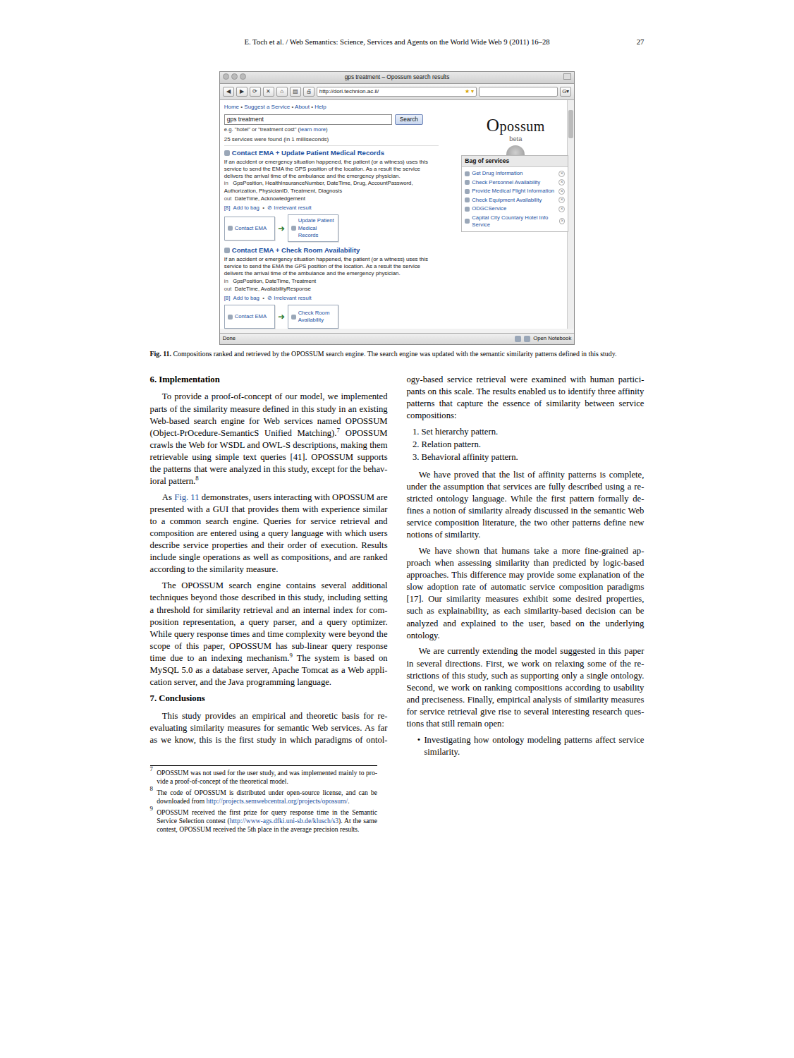E. Toch et al. / Web Semantics: Science, Services and Agents on the World Wide Web 9 (2011) 16–28 27
gps treatment – Opossum search results
◀ ▶ ⟳ ✕ ⌂ ▤ 🖨 http://dori.technion.ac.il/★ ▾ G▾
Home • Suggest a Service • About • Help
Opossum
beta
gps treatment
Search
e.g. "hotel" or "treatment cost" (learn more)
25 services were found (in 1 milliseconds)
Bag of services
Get Drug Information×
Check Personnel Availability×
Provide Medical Flight Information×
Check Equipment Availability×
ODGCService×
Capital City Countary Hotel Info Service×
Contact EMA + Update Patient Medical Records
If an accident or emergency situation happened, the patient (or a witness) uses this service to send the EMA the GPS position of the location. As a result the service delivers the arrival time of the ambulance and the emergency physician.
in GpsPosition, HealthInsuranceNumber, DateTime, Drug, AccountPassword, Authorization, PhysicianID, Treatment, Diagnosis
out DateTime, Acknowledgement
[8] Add to bag • ⊘ Irrelevant result
Contact EMA
➜
Update Patient Medical Records
Contact EMA + Check Room Availability
If an accident or emergency situation happened, the patient (or a witness) uses this service to send the EMA the GPS position of the location. As a result the service delivers the arrival time of the ambulance and the emergency physician.
in GpsPosition, DateTime, Treatment
out DateTime, AvailabilityResponse
[8] Add to bag • ⊘ Irrelevant result
Contact EMA
➜
Check Room Availability
Done Open Notebook
Fig. 11. Compositions ranked and retrieved by the OPOSSUM search engine. The search engine was updated with the semantic similarity patterns defined in this study.
6. Implementation
To provide a proof-of-concept of our model, we implemented parts of the similarity measure defined in this study in an existing Web-based search engine for Web services named OPOSSUM (Object-PrOcedure-SemanticS Unified Matching).7 OPOSSUM crawls the Web for WSDL and OWL-S descriptions, making them retrievable using simple text queries [41]. OPOSSUM supports the patterns that were analyzed in this study, except for the behavioral pattern.8
As Fig. 11 demonstrates, users interacting with OPOSSUM are presented with a GUI that provides them with experience similar to a common search engine. Queries for service retrieval and composition are entered using a query language with which users describe service properties and their order of execution. Results include single operations as well as compositions, and are ranked according to the similarity measure.
The OPOSSUM search engine contains several additional techniques beyond those described in this study, including setting a threshold for similarity retrieval and an internal index for composition representation, a query parser, and a query optimizer. While query response times and time complexity were beyond the scope of this paper, OPOSSUM has sub-linear query response time due to an indexing mechanism.9 The system is based on MySQL 5.0 as a database server, Apache Tomcat as a Web application server, and the Java programming language.
7. Conclusions
This study provides an empirical and theoretic basis for re-evaluating similarity measures for semantic Web services. As far as we know, this is the first study in which paradigms of ontology-based service retrieval were examined with human participants on this scale. The results enabled us to identify three affinity patterns that capture the essence of similarity between service compositions:
Set hierarchy pattern.
Relation pattern.
Behavioral affinity pattern.
We have proved that the list of affinity patterns is complete, under the assumption that services are fully described using a restricted ontology language. While the first pattern formally defines a notion of similarity already discussed in the semantic Web service composition literature, the two other patterns define new notions of similarity.
We have shown that humans take a more fine-grained approach when assessing similarity than predicted by logic-based approaches. This difference may provide some explanation of the slow adoption rate of automatic service composition paradigms [17]. Our similarity measures exhibit some desired properties, such as explainability, as each similarity-based decision can be analyzed and explained to the user, based on the underlying ontology.
We are currently extending the model suggested in this paper in several directions. First, we work on relaxing some of the restrictions of this study, such as supporting only a single ontology. Second, we work on ranking compositions according to usability and preciseness. Finally, empirical analysis of similarity measures for service retrieval give rise to several interesting research questions that still remain open:
Investigating how ontology modeling patterns affect service similarity.
7 OPOSSUM was not used for the user study, and was implemented mainly to provide a proof-of-concept of the theoretical model.
8 The code of OPOSSUM is distributed under open-source license, and can be downloaded from http://projects.semwebcentral.org/projects/opossum/.
9 OPOSSUM received the first prize for query response time in the Semantic Service Selection contest (http://www-ags.dfki.uni-sb.de/klusch/s3). At the same contest, OPOSSUM received the 5th place in the average precision results.